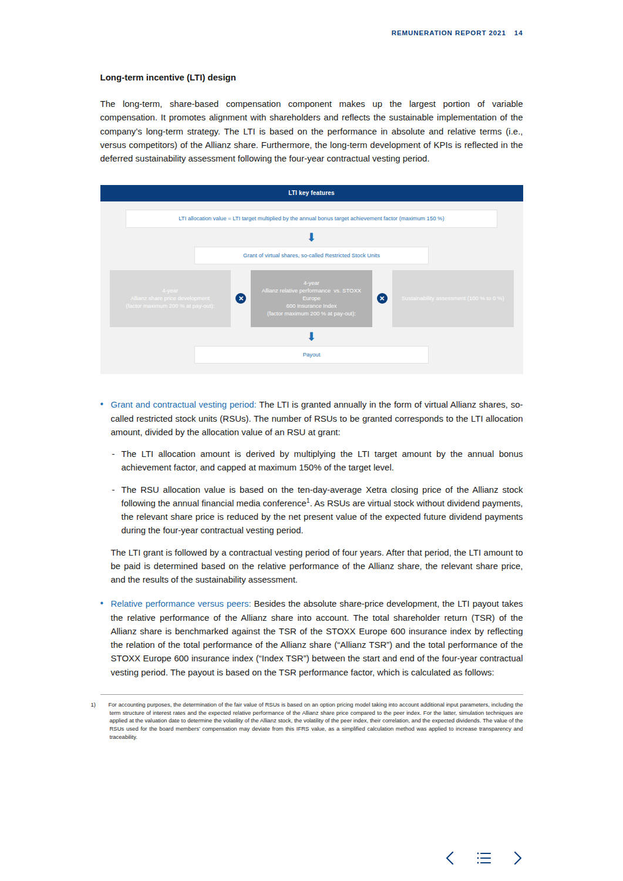REMUNERATION REPORT 2021 14
Long-term incentive (LTI) design
The long-term, share-based compensation component makes up the largest portion of variable compensation. It promotes alignment with shareholders and reflects the sustainable implementation of the company’s long-term strategy. The LTI is based on the performance in absolute and relative terms (i.e., versus competitors) of the Allianz share. Furthermore, the long-term development of KPIs is reflected in the deferred sustainability assessment following the four-year contractual vesting period.
LTI key features
LTI allocation value = LTI target multiplied by the annual bonus target achievement factor (maximum 150 %)
⬇
Grant of virtual shares, so-called Restricted Stock Units
4-year
Allianz share price development
(factor maximum 200 % at pay-out):
✕
4-year
Allianz relative performance vs. STOXX Europe
600 Insurance Index
(factor maximum 200 % at pay-out):
✕
Sustainability assessment (100 % to 0 %)
⬇
Payout
Grant and contractual vesting period: The LTI is granted annually in the form of virtual Allianz shares, so-called restricted stock units (RSUs). The number of RSUs to be granted corresponds to the LTI allocation amount, divided by the allocation value of an RSU at grant:
The LTI allocation amount is derived by multiplying the LTI target amount by the annual bonus achievement factor, and capped at maximum 150% of the target level.
The RSU allocation value is based on the ten-day-average Xetra closing price of the Allianz stock following the annual financial media conference1. As RSUs are virtual stock without dividend payments, the relevant share price is reduced by the net present value of the expected future dividend payments during the four-year contractual vesting period.
The LTI grant is followed by a contractual vesting period of four years. After that period, the LTI amount to be paid is determined based on the relative performance of the Allianz share, the relevant share price, and the results of the sustainability assessment.
Relative performance versus peers: Besides the absolute share-price development, the LTI payout takes the relative performance of the Allianz share into account. The total shareholder return (TSR) of the Allianz share is benchmarked against the TSR of the STOXX Europe 600 insurance index by reflecting the relation of the total performance of the Allianz share (“Allianz TSR”) and the total performance of the STOXX Europe 600 insurance index (“Index TSR”) between the start and end of the four-year contractual vesting period. The payout is based on the TSR performance factor, which is calculated as follows:
1) For accounting purposes, the determination of the fair value of RSUs is based on an option pricing model taking into account additional input parameters, including the term structure of interest rates and the expected relative performance of the Allianz share price compared to the peer index. For the latter, simulation techniques are applied at the valuation date to determine the volatility of the Allianz stock, the volatility of the peer index, their correlation, and the expected dividends. The value of the RSUs used for the board members’ compensation may deviate from this IFRS value, as a simplified calculation method was applied to increase transparency and traceability.